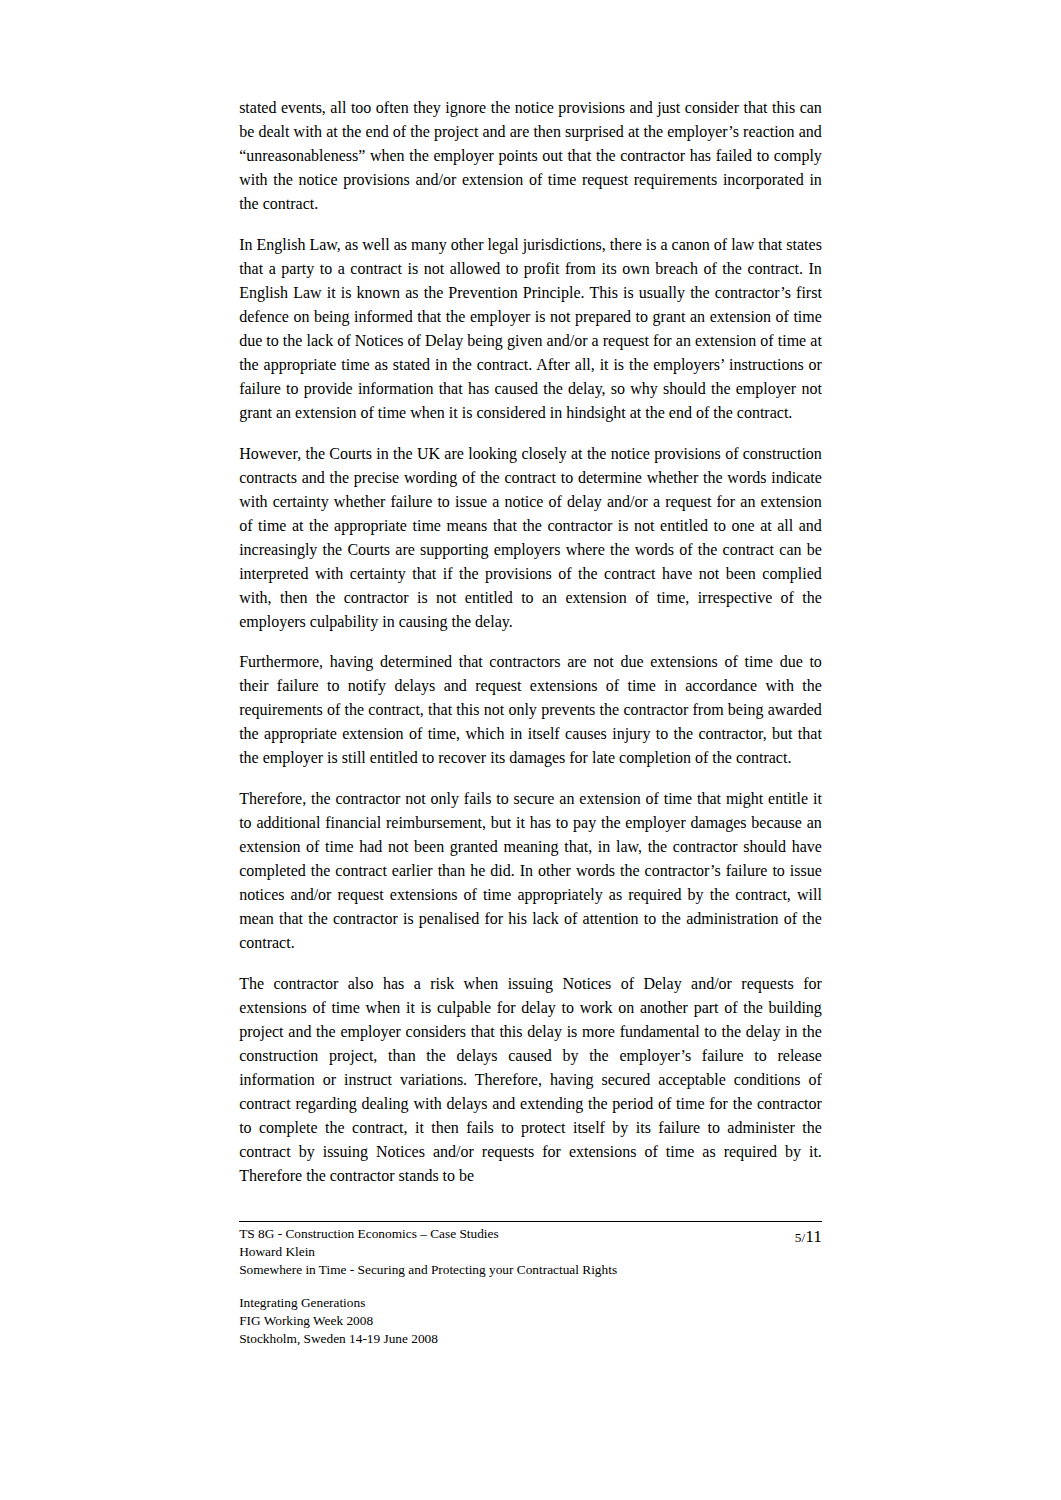stated events, all too often they ignore the notice provisions and just consider that this can be dealt with at the end of the project and are then surprised at the employer’s reaction and “unreasonableness” when the employer points out that the contractor has failed to comply with the notice provisions and/or extension of time request requirements incorporated in the contract.
In English Law, as well as many other legal jurisdictions, there is a canon of law that states that a party to a contract is not allowed to profit from its own breach of the contract. In English Law it is known as the Prevention Principle. This is usually the contractor’s first defence on being informed that the employer is not prepared to grant an extension of time due to the lack of Notices of Delay being given and/or a request for an extension of time at the appropriate time as stated in the contract. After all, it is the employers’ instructions or failure to provide information that has caused the delay, so why should the employer not grant an extension of time when it is considered in hindsight at the end of the contract.
However, the Courts in the UK are looking closely at the notice provisions of construction contracts and the precise wording of the contract to determine whether the words indicate with certainty whether failure to issue a notice of delay and/or a request for an extension of time at the appropriate time means that the contractor is not entitled to one at all and increasingly the Courts are supporting employers where the words of the contract can be interpreted with certainty that if the provisions of the contract have not been complied with, then the contractor is not entitled to an extension of time, irrespective of the employers culpability in causing the delay.
Furthermore, having determined that contractors are not due extensions of time due to their failure to notify delays and request extensions of time in accordance with the requirements of the contract, that this not only prevents the contractor from being awarded the appropriate extension of time, which in itself causes injury to the contractor, but that the employer is still entitled to recover its damages for late completion of the contract.
Therefore, the contractor not only fails to secure an extension of time that might entitle it to additional financial reimbursement, but it has to pay the employer damages because an extension of time had not been granted meaning that, in law, the contractor should have completed the contract earlier than he did. In other words the contractor’s failure to issue notices and/or request extensions of time appropriately as required by the contract, will mean that the contractor is penalised for his lack of attention to the administration of the contract.
The contractor also has a risk when issuing Notices of Delay and/or requests for extensions of time when it is culpable for delay to work on another part of the building project and the employer considers that this delay is more fundamental to the delay in the construction project, than the delays caused by the employer’s failure to release information or instruct variations. Therefore, having secured acceptable conditions of contract regarding dealing with delays and extending the period of time for the contractor to complete the contract, it then fails to protect itself by its failure to administer the contract by issuing Notices and/or requests for extensions of time as required by it. Therefore the contractor stands to be
TS 8G - Construction Economics – Case Studies
Howard Klein
Somewhere in Time - Securing and Protecting your Contractual Rights
5/11
Integrating Generations
FIG Working Week 2008
Stockholm, Sweden 14-19 June 2008